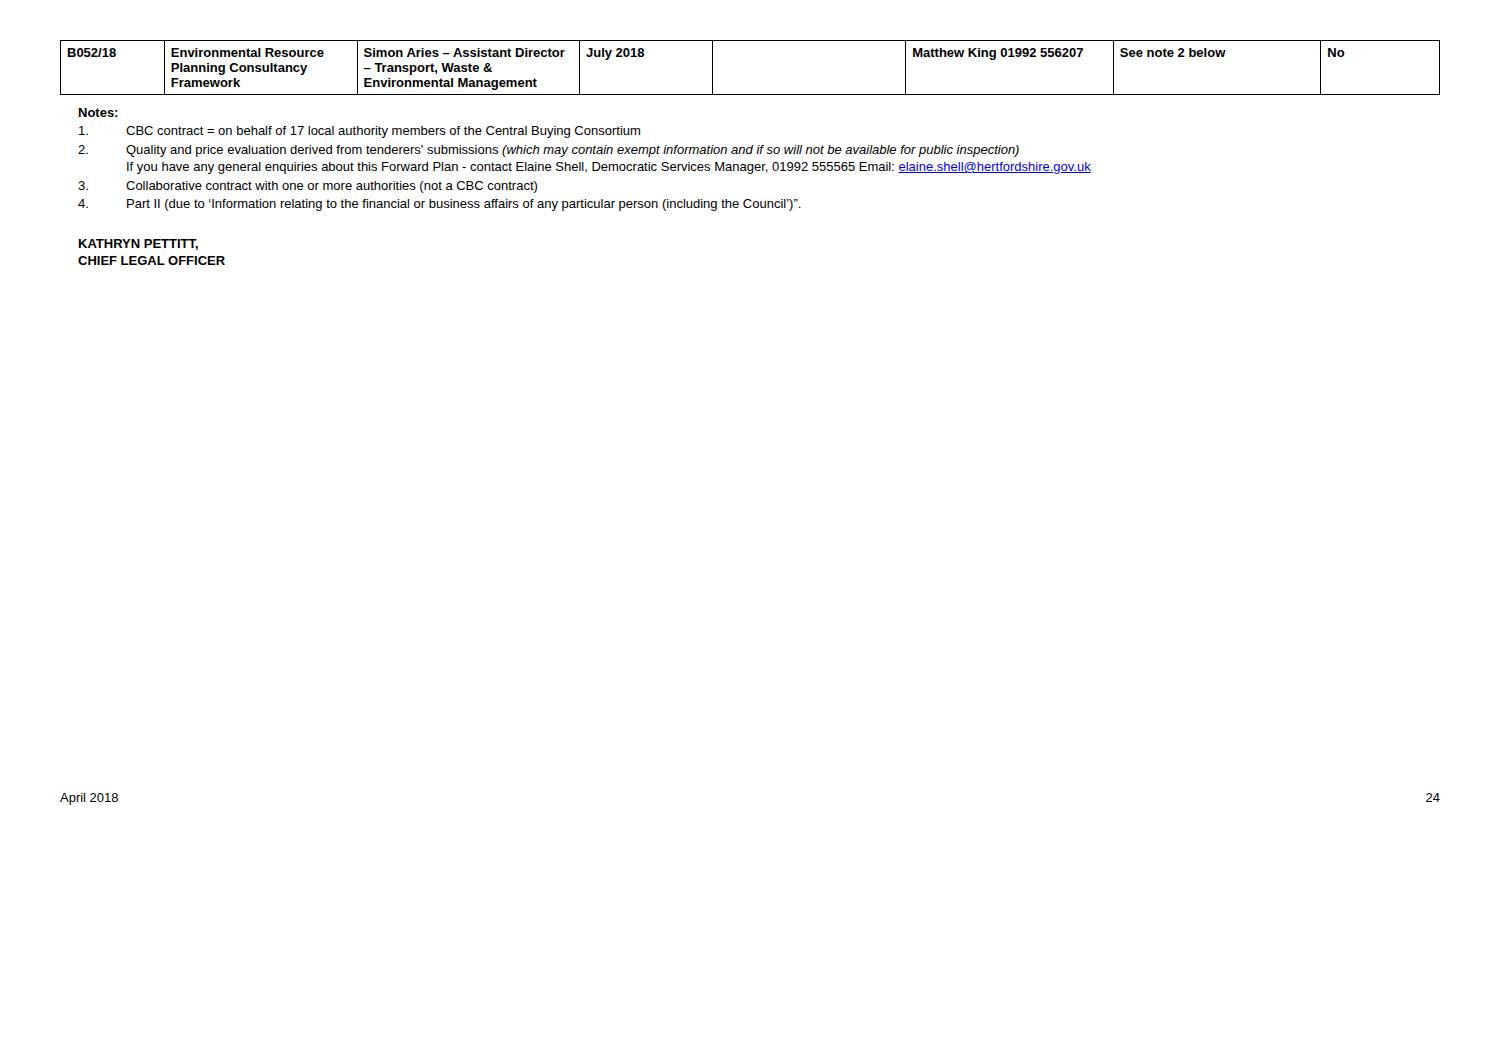| B052/18 | Environmental Resource Planning Consultancy Framework | Simon Aries – Assistant Director – Transport, Waste & Environmental Management | July 2018 | | Matthew King 01992 556207 | See note 2 below | No |
Notes:
1. CBC contract = on behalf of 17 local authority members of the Central Buying Consortium
2. Quality and price evaluation derived from tenderers' submissions (which may contain exempt information and if so will not be available for public inspection)
If you have any general enquiries about this Forward Plan - contact Elaine Shell, Democratic Services Manager, 01992 555565 Email: elaine.shell@hertfordshire.gov.uk
3. Collaborative contract with one or more authorities (not a CBC contract)
4. Part II (due to ‘Information relating to the financial or business affairs of any particular person (including the Council’)”.
KATHRYN PETTITT,
CHIEF LEGAL OFFICER
April 2018 24